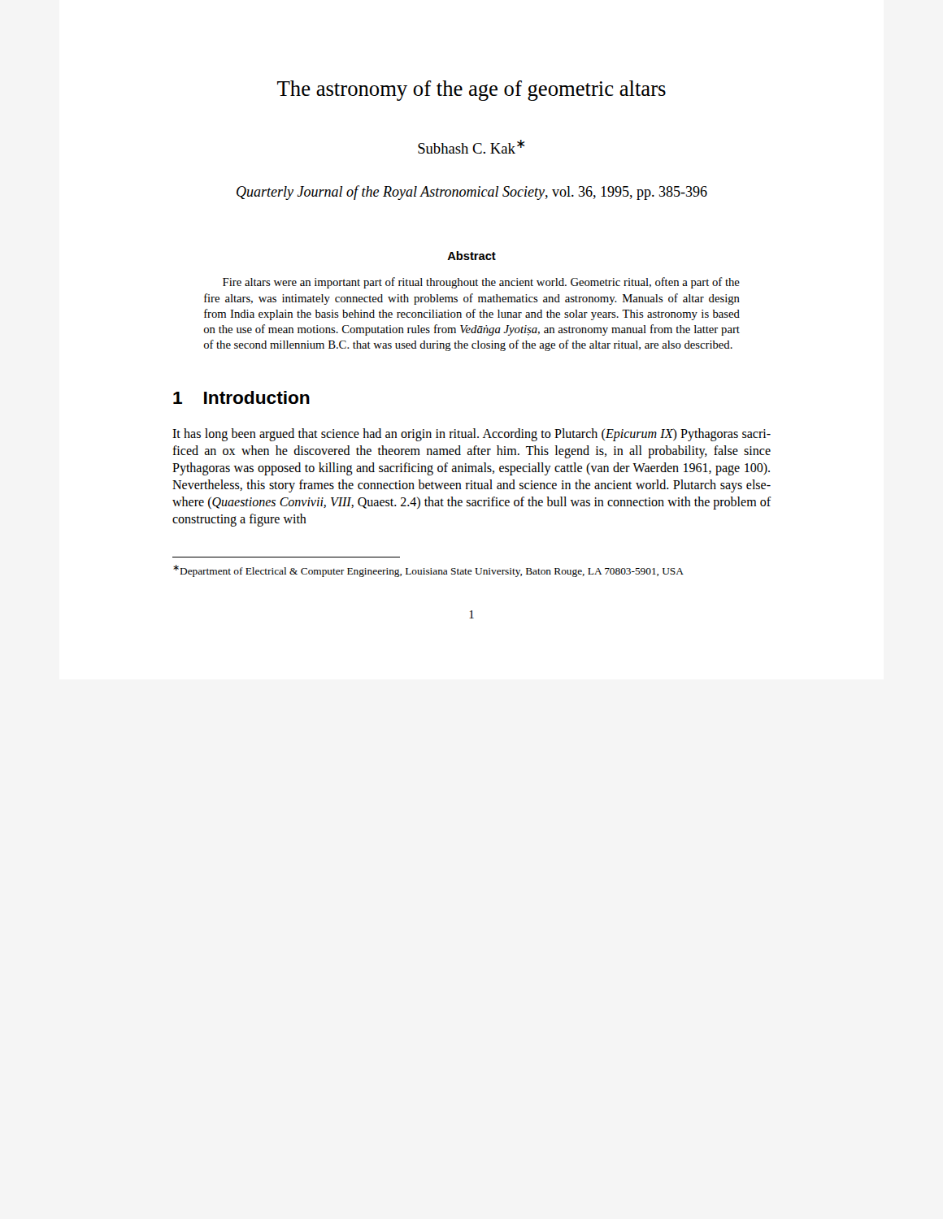The astronomy of the age of geometric altars
Subhash C. Kak∗
Quarterly Journal of the Royal Astronomical Society, vol. 36, 1995, pp. 385-396
Abstract
Fire altars were an important part of ritual throughout the ancient world. Geometric ritual, often a part of the fire altars, was intimately connected with problems of mathematics and astronomy. Manuals of altar design from India explain the basis behind the reconciliation of the lunar and the solar years. This astronomy is based on the use of mean motions. Computation rules from Vedāṅga Jyotiṣa, an astronomy manual from the latter part of the second millennium B.C. that was used during the closing of the age of the altar ritual, are also described.
1 Introduction
It has long been argued that science had an origin in ritual. According to Plutarch (Epicurum IX) Pythagoras sacrificed an ox when he discovered the theorem named after him. This legend is, in all probability, false since Pythagoras was opposed to killing and sacrificing of animals, especially cattle (van der Waerden 1961, page 100). Nevertheless, this story frames the connection between ritual and science in the ancient world. Plutarch says elsewhere (Quaestiones Convivii, VIII, Quaest. 2.4) that the sacrifice of the bull was in connection with the problem of constructing a figure with
∗Department of Electrical & Computer Engineering, Louisiana State University, Baton Rouge, LA 70803-5901, USA
1